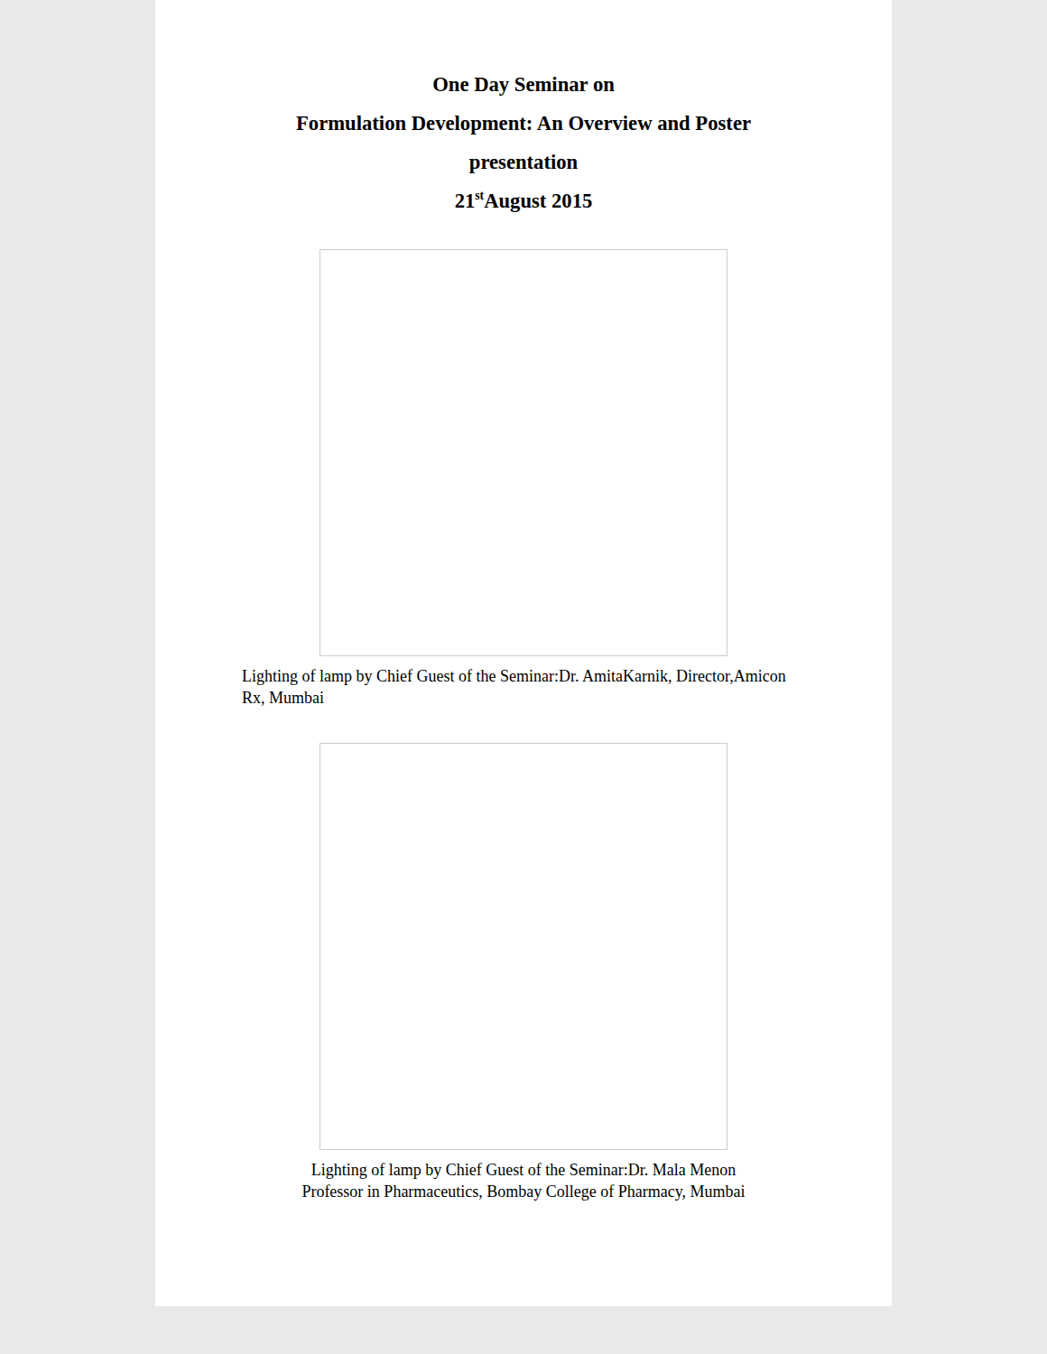One Day Seminar on Formulation Development: An Overview and Poster presentation 21stAugust 2015
Lighting of lamp by Chief Guest of the Seminar:Dr. AmitaKarnik, Director,Amicon Rx, Mumbai
Lighting of lamp by Chief Guest of the Seminar:Dr. Mala Menon
Professor in Pharmaceutics, Bombay College of Pharmacy, Mumbai